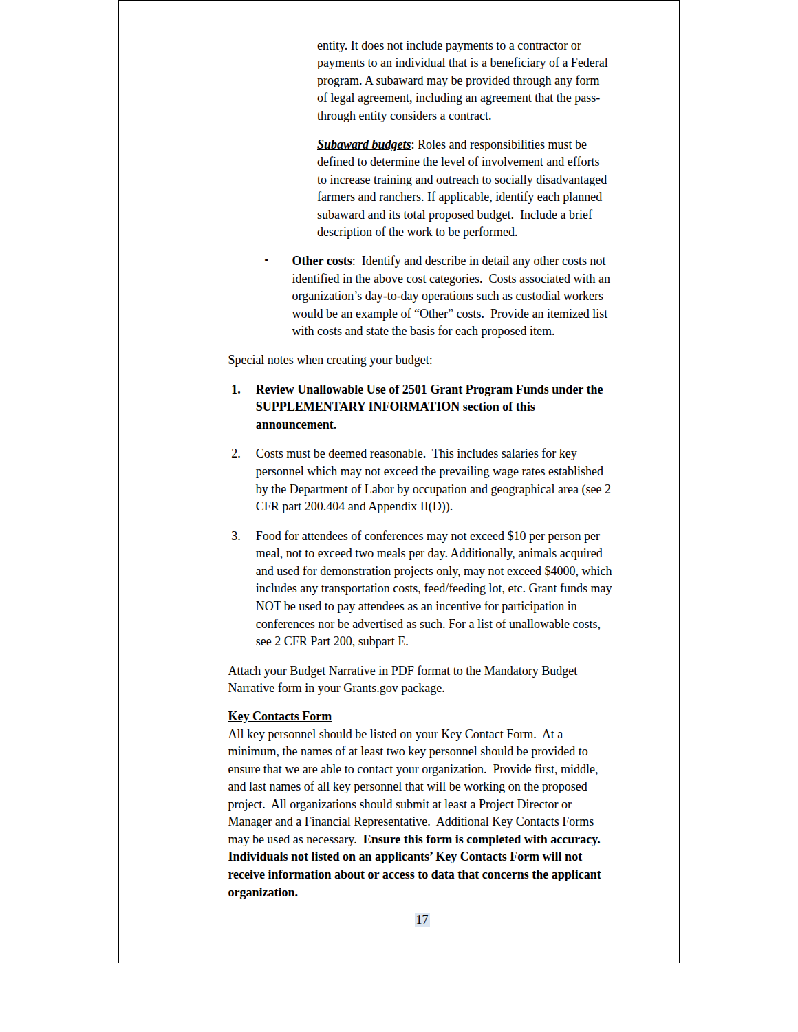entity. It does not include payments to a contractor or payments to an individual that is a beneficiary of a Federal program. A subaward may be provided through any form of legal agreement, including an agreement that the pass-through entity considers a contract.
Subaward budgets: Roles and responsibilities must be defined to determine the level of involvement and efforts to increase training and outreach to socially disadvantaged farmers and ranchers. If applicable, identify each planned subaward and its total proposed budget. Include a brief description of the work to be performed.
Other costs: Identify and describe in detail any other costs not identified in the above cost categories. Costs associated with an organization’s day-to-day operations such as custodial workers would be an example of “Other” costs. Provide an itemized list with costs and state the basis for each proposed item.
Special notes when creating your budget:
Review Unallowable Use of 2501 Grant Program Funds under the SUPPLEMENTARY INFORMATION section of this announcement.
Costs must be deemed reasonable. This includes salaries for key personnel which may not exceed the prevailing wage rates established by the Department of Labor by occupation and geographical area (see 2 CFR part 200.404 and Appendix II(D)).
Food for attendees of conferences may not exceed $10 per person per meal, not to exceed two meals per day. Additionally, animals acquired and used for demonstration projects only, may not exceed $4000, which includes any transportation costs, feed/feeding lot, etc. Grant funds may NOT be used to pay attendees as an incentive for participation in conferences nor be advertised as such. For a list of unallowable costs, see 2 CFR Part 200, subpart E.
Attach your Budget Narrative in PDF format to the Mandatory Budget Narrative form in your Grants.gov package.
Key Contacts Form
All key personnel should be listed on your Key Contact Form. At a minimum, the names of at least two key personnel should be provided to ensure that we are able to contact your organization. Provide first, middle, and last names of all key personnel that will be working on the proposed project. All organizations should submit at least a Project Director or Manager and a Financial Representative. Additional Key Contacts Forms may be used as necessary. Ensure this form is completed with accuracy. Individuals not listed on an applicants’ Key Contacts Form will not receive information about or access to data that concerns the applicant organization.
17